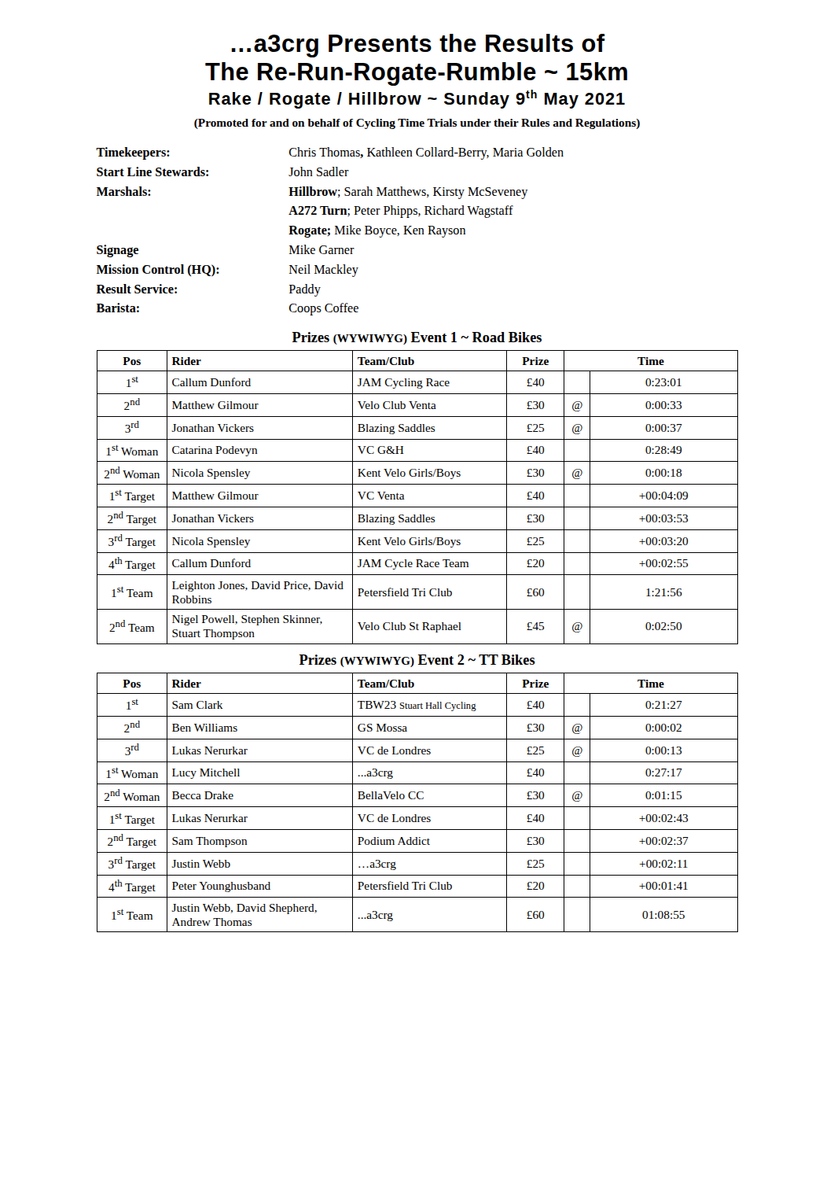…a3crg Presents the Results of
The Re-Run-Rogate-Rumble ~ 15km
Rake / Rogate / Hillbrow ~ Sunday 9th May 2021
(Promoted for and on behalf of Cycling Time Trials under their Rules and Regulations)
| Timekeepers: | Chris Thomas , Kathleen Collard-Berry, Maria Golden |
| Start Line Stewards: | John Sadler |
| Marshals: | Hillbrow ; Sarah Matthews, Kirsty McSeveney |
| | A272 Turn ; Peter Phipps, Richard Wagstaff |
| | Rogate; Mike Boyce, Ken Rayson |
| Signage | Mike Garner |
| Mission Control (HQ): | Neil Mackley |
| Result Service: | Paddy |
| Barista: | Coops Coffee |
Prizes (WYWIWYG) Event 1 ~ Road Bikes
| Pos | Rider | Team/Club | Prize | Time |
| --- | --- | --- | --- | --- |
| 1 st | Callum Dunford | JAM Cycling Race | £40 | | 0:23:01 |
| 2 nd | Matthew Gilmour | Velo Club Venta | £30 | @ | 0:00:33 |
| 3 rd | Jonathan Vickers | Blazing Saddles | £25 | @ | 0:00:37 |
| 1 st Woman | Catarina Podevyn | VC G&H | £40 | | 0:28:49 |
| 2 nd Woman | Nicola Spensley | Kent Velo Girls/Boys | £30 | @ | 0:00:18 |
| 1 st Target | Matthew Gilmour | VC Venta | £40 | | +00:04:09 |
| 2 nd Target | Jonathan Vickers | Blazing Saddles | £30 | | +00:03:53 |
| 3 rd Target | Nicola Spensley | Kent Velo Girls/Boys | £25 | | +00:03:20 |
| 4 th Target | Callum Dunford | JAM Cycle Race Team | £20 | | +00:02:55 |
| 1 st Team | Leighton Jones, David Price, David Robbins | Petersfield Tri Club | £60 | | 1:21:56 |
| 2 nd Team | Nigel Powell, Stephen Skinner, Stuart Thompson | Velo Club St Raphael | £45 | @ | 0:02:50 |
Prizes (WYWIWYG) Event 2 ~ TT Bikes
| Pos | Rider | Team/Club | Prize | Time |
| --- | --- | --- | --- | --- |
| 1 st | Sam Clark | TBW23 Stuart Hall Cycling | £40 | | 0:21:27 |
| 2 nd | Ben Williams | GS Mossa | £30 | @ | 0:00:02 |
| 3 rd | Lukas Nerurkar | VC de Londres | £25 | @ | 0:00:13 |
| 1 st Woman | Lucy Mitchell | ...a3crg | £40 | | 0:27:17 |
| 2 nd Woman | Becca Drake | BellaVelo CC | £30 | @ | 0:01:15 |
| 1 st Target | Lukas Nerurkar | VC de Londres | £40 | | +00:02:43 |
| 2 nd Target | Sam Thompson | Podium Addict | £30 | | +00:02:37 |
| 3 rd Target | Justin Webb | …a3crg | £25 | | +00:02:11 |
| 4 th Target | Peter Younghusband | Petersfield Tri Club | £20 | | +00:01:41 |
| 1 st Team | Justin Webb, David Shepherd, Andrew Thomas | ...a3crg | £60 | | 01:08:55 |